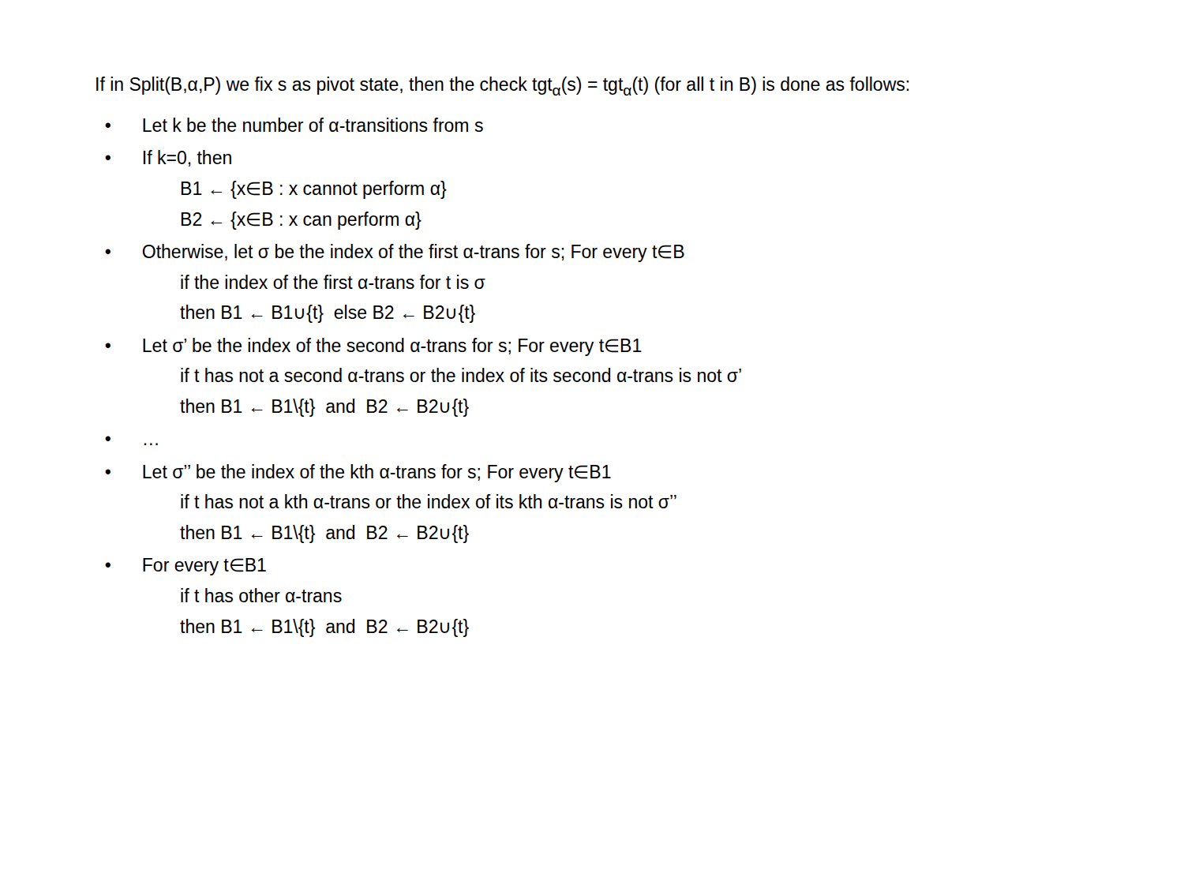If in Split(B,α,P) we fix s as pivot state, then the check tgtα(s) = tgtα(t) (for all t in B) is done as follows:
Let k be the number of α-transitions from s
If k=0, then B1 ← {x∈B : x cannot perform α} B2 ← {x∈B : x can perform α}
Otherwise, let σ be the index of the first α-trans for s; For every t∈B if the index of the first α-trans for t is σ then B1 ← B1∪{t} else B2 ← B2∪{t}
Let σ’ be the index of the second α-trans for s; For every t∈B1 if t has not a second α-trans or the index of its second α-trans is not σ’ then B1 ← B1\{t} and B2 ← B2∪{t}
…
Let σ’’ be the index of the kth α-trans for s; For every t∈B1 if t has not a kth α-trans or the index of its kth α-trans is not σ’’ then B1 ← B1\{t} and B2 ← B2∪{t}
For every t∈B1 if t has other α-trans then B1 ← B1\{t} and B2 ← B2∪{t}